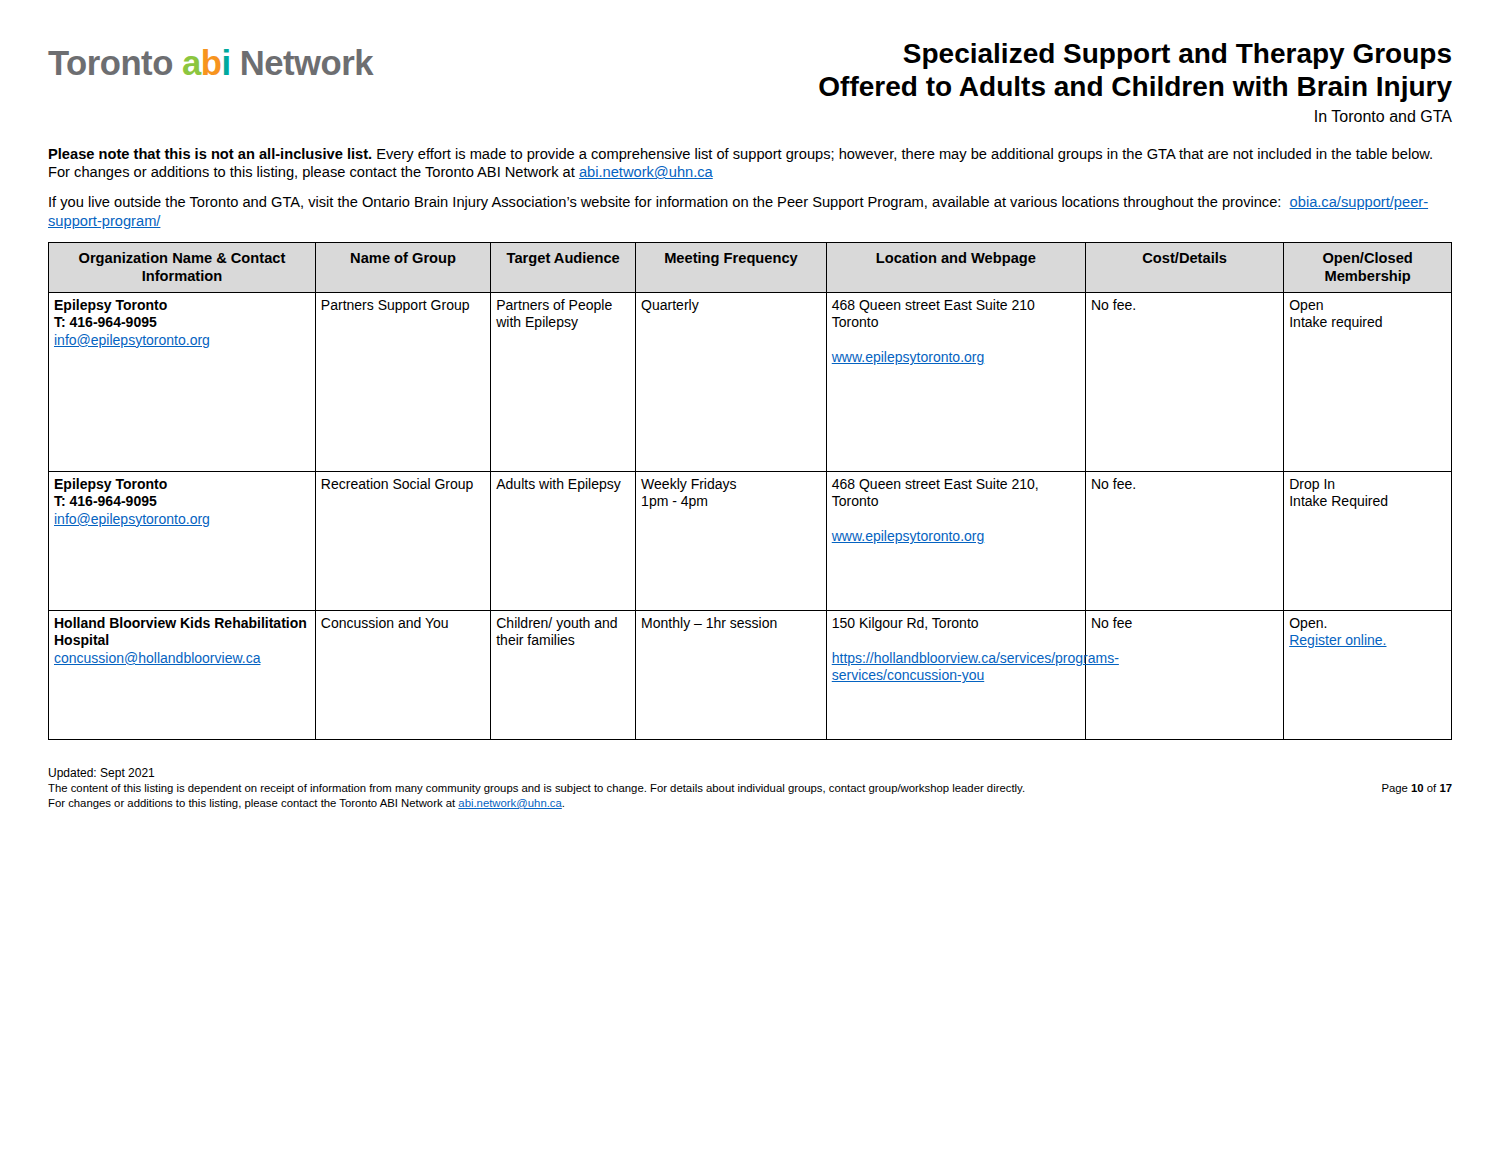Toronto abi Network
Specialized Support and Therapy Groups
Offered to Adults and Children with Brain Injury
In Toronto and GTA
Please note that this is not an all-inclusive list. Every effort is made to provide a comprehensive list of support groups; however, there may be additional groups in the GTA that are not included in the table below. For changes or additions to this listing, please contact the Toronto ABI Network at abi.network@uhn.ca
If you live outside the Toronto and GTA, visit the Ontario Brain Injury Association’s website for information on the Peer Support Program, available at various locations throughout the province: obia.ca/support/peer-support-program/
| Organization Name & Contact Information | Name of Group | Target Audience | Meeting Frequency | Location and Webpage | Cost/Details | Open/Closed Membership |
| --- | --- | --- | --- | --- | --- | --- |
| Epilepsy Toronto T: 416-964-9095 info@epilepsytoronto.org | Partners Support Group | Partners of People with Epilepsy | Quarterly | 468 Queen street East Suite 210 Toronto www.epilepsytoronto.org | No fee. | Open Intake required |
| Epilepsy Toronto T: 416-964-9095 info@epilepsytoronto.org | Recreation Social Group | Adults with Epilepsy | Weekly Fridays 1pm - 4pm | 468 Queen street East Suite 210, Toronto www.epilepsytoronto.org | No fee. | Drop In Intake Required |
| Holland Bloorview Kids Rehabilitation Hospital concussion@hollandbloorview.ca | Concussion and You | Children/ youth and their families | Monthly – 1hr session | 150 Kilgour Rd, Toronto https://hollandbloorview.ca/services/programs-services/concussion-you | No fee | Open. Register online. |
Updated: Sept 2021
The content of this listing is dependent on receipt of information from many community groups and is subject to change. For details about individual groups, contact group/workshop leader directly.
For changes or additions to this listing, please contact the Toronto ABI Network at abi.network@uhn.ca.
Page 10 of 17